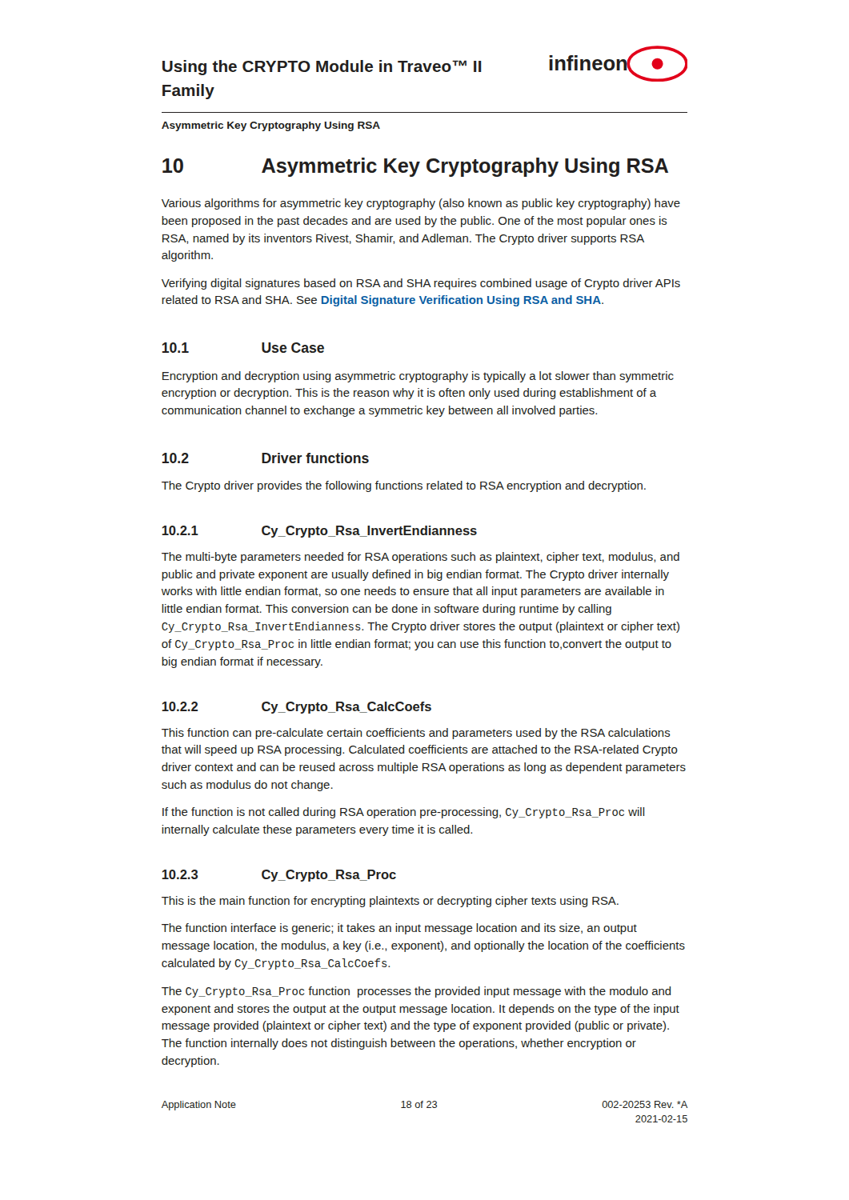Using the CRYPTO Module in Traveo™ II Family
Infineon infineon
Asymmetric Key Cryptography Using RSA
10 Asymmetric Key Cryptography Using RSA
Various algorithms for asymmetric key cryptography (also known as public key cryptography) have been proposed in the past decades and are used by the public. One of the most popular ones is RSA, named by its inventors Rivest, Shamir, and Adleman. The Crypto driver supports RSA algorithm.
Verifying digital signatures based on RSA and SHA requires combined usage of Crypto driver APIs related to RSA and SHA. See Digital Signature Verification Using RSA and SHA.
10.1 Use Case
Encryption and decryption using asymmetric cryptography is typically a lot slower than symmetric encryption or decryption. This is the reason why it is often only used during establishment of a communication channel to exchange a symmetric key between all involved parties.
10.2 Driver functions
The Crypto driver provides the following functions related to RSA encryption and decryption.
10.2.1 Cy_Crypto_Rsa_InvertEndianness
The multi-byte parameters needed for RSA operations such as plaintext, cipher text, modulus, and public and private exponent are usually defined in big endian format. The Crypto driver internally works with little endian format, so one needs to ensure that all input parameters are available in little endian format. This conversion can be done in software during runtime by calling Cy_Crypto_Rsa_InvertEndianness. The Crypto driver stores the output (plaintext or cipher text) of Cy_Crypto_Rsa_Proc in little endian format; you can use this function to,convert the output to big endian format if necessary.
10.2.2 Cy_Crypto_Rsa_CalcCoefs
This function can pre-calculate certain coefficients and parameters used by the RSA calculations that will speed up RSA processing. Calculated coefficients are attached to the RSA-related Crypto driver context and can be reused across multiple RSA operations as long as dependent parameters such as modulus do not change.
If the function is not called during RSA operation pre-processing, Cy_Crypto_Rsa_Proc will internally calculate these parameters every time it is called.
10.2.3 Cy_Crypto_Rsa_Proc
This is the main function for encrypting plaintexts or decrypting cipher texts using RSA.
The function interface is generic; it takes an input message location and its size, an output message location, the modulus, a key (i.e., exponent), and optionally the location of the coefficients calculated by Cy_Crypto_Rsa_CalcCoefs.
The Cy_Crypto_Rsa_Proc function processes the provided input message with the modulo and exponent and stores the output at the output message location. It depends on the type of the input message provided (plaintext or cipher text) and the type of exponent provided (public or private). The function internally does not distinguish between the operations, whether encryption or decryption.
Application Note
18 of 23
002-20253 Rev. *A 2021-02-15